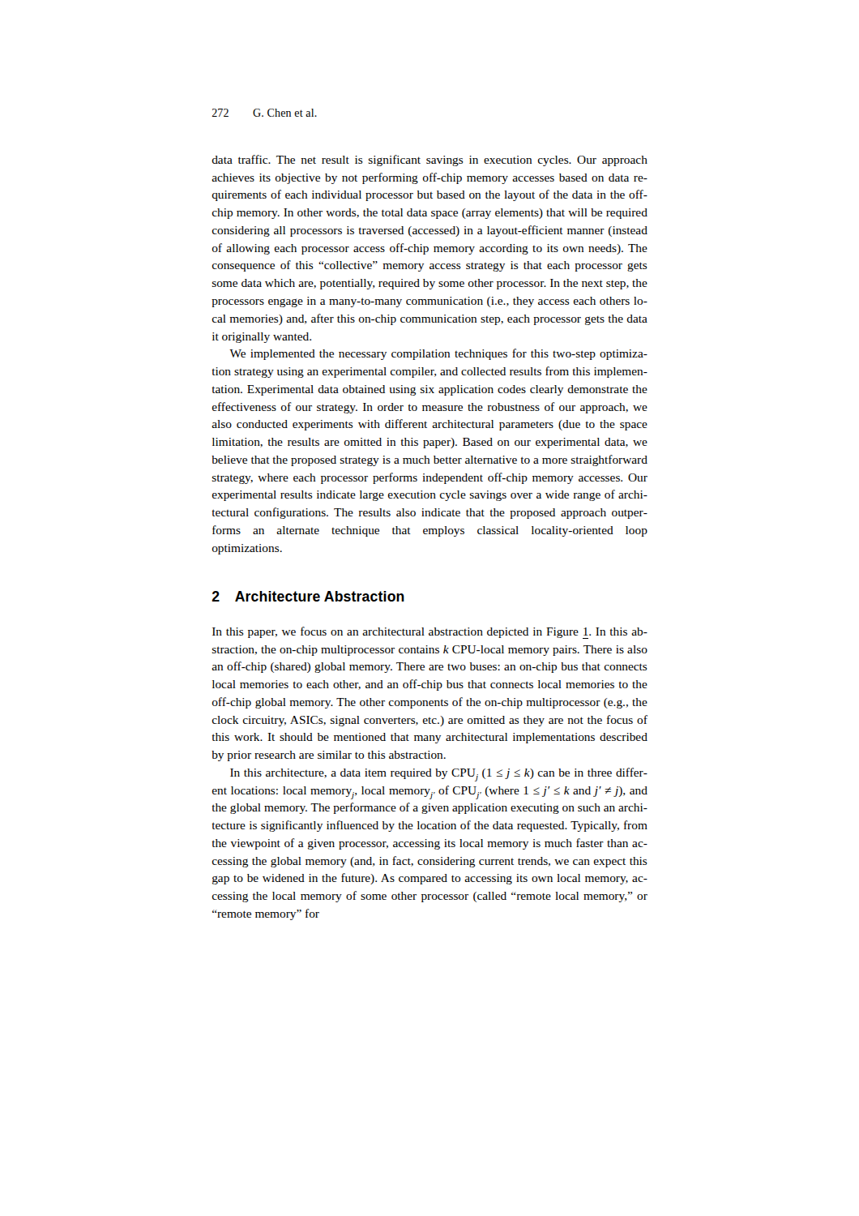272 G. Chen et al.
data traffic. The net result is significant savings in execution cycles. Our approach achieves its objective by not performing off-chip memory accesses based on data requirements of each individual processor but based on the layout of the data in the off-chip memory. In other words, the total data space (array elements) that will be required considering all processors is traversed (accessed) in a layout-efficient manner (instead of allowing each processor access off-chip memory according to its own needs). The consequence of this “collective” memory access strategy is that each processor gets some data which are, potentially, required by some other processor. In the next step, the processors engage in a many-to-many communication (i.e., they access each others local memories) and, after this on-chip communication step, each processor gets the data it originally wanted.
We implemented the necessary compilation techniques for this two-step optimization strategy using an experimental compiler, and collected results from this implementation. Experimental data obtained using six application codes clearly demonstrate the effectiveness of our strategy. In order to measure the robustness of our approach, we also conducted experiments with different architectural parameters (due to the space limitation, the results are omitted in this paper). Based on our experimental data, we believe that the proposed strategy is a much better alternative to a more straightforward strategy, where each processor performs independent off-chip memory accesses. Our experimental results indicate large execution cycle savings over a wide range of architectural configurations. The results also indicate that the proposed approach outperforms an alternate technique that employs classical locality-oriented loop optimizations.
2 Architecture Abstraction
In this paper, we focus on an architectural abstraction depicted in Figure 1. In this abstraction, the on-chip multiprocessor contains k CPU-local memory pairs. There is also an off-chip (shared) global memory. There are two buses: an on-chip bus that connects local memories to each other, and an off-chip bus that connects local memories to the off-chip global memory. The other components of the on-chip multiprocessor (e.g., the clock circuitry, ASICs, signal converters, etc.) are omitted as they are not the focus of this work. It should be mentioned that many architectural implementations described by prior research are similar to this abstraction.
In this architecture, a data item required by CPUj (1 ≤ j ≤ k) can be in three different locations: local memoryj, local memoryj′ of CPUj′ (where 1 ≤ j′ ≤ k and j′ ≠ j), and the global memory. The performance of a given application executing on such an architecture is significantly influenced by the location of the data requested. Typically, from the viewpoint of a given processor, accessing its local memory is much faster than accessing the global memory (and, in fact, considering current trends, we can expect this gap to be widened in the future). As compared to accessing its own local memory, accessing the local memory of some other processor (called “remote local memory,” or “remote memory” for